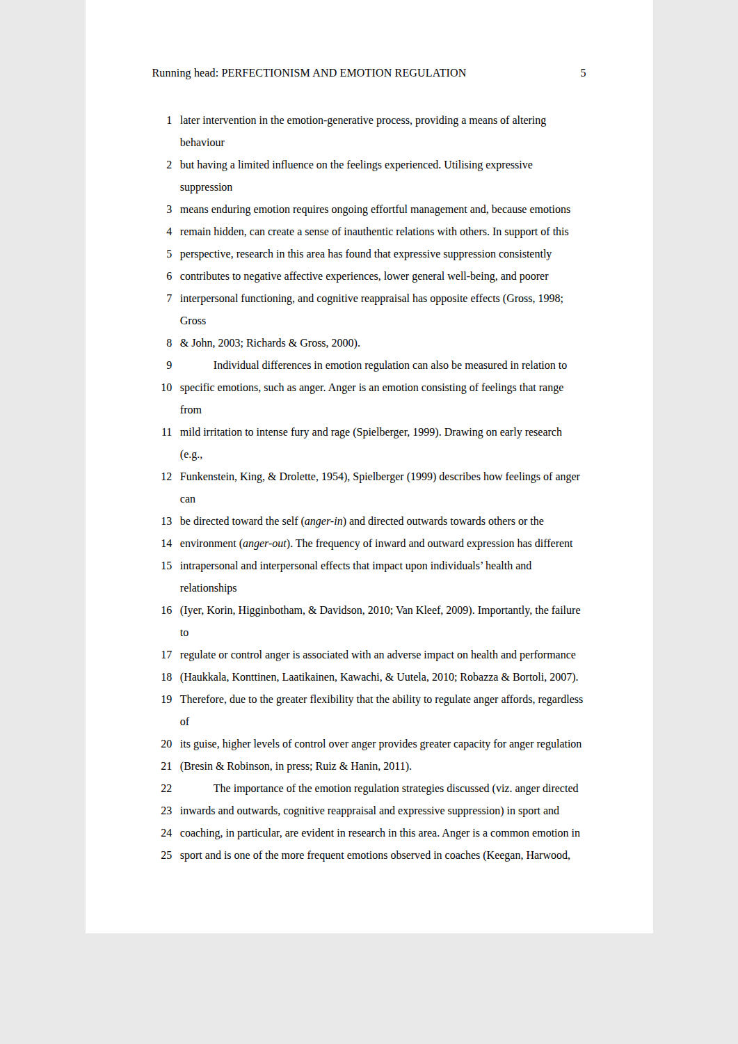Running head: PERFECTIONISM AND EMOTION REGULATION 5
later intervention in the emotion-generative process, providing a means of altering behaviour but having a limited influence on the feelings experienced. Utilising expressive suppression means enduring emotion requires ongoing effortful management and, because emotions remain hidden, can create a sense of inauthentic relations with others. In support of this perspective, research in this area has found that expressive suppression consistently contributes to negative affective experiences, lower general well-being, and poorer interpersonal functioning, and cognitive reappraisal has opposite effects (Gross, 1998; Gross & John, 2003; Richards & Gross, 2000). Individual differences in emotion regulation can also be measured in relation to specific emotions, such as anger. Anger is an emotion consisting of feelings that range from mild irritation to intense fury and rage (Spielberger, 1999). Drawing on early research (e.g., Funkenstein, King, & Drolette, 1954), Spielberger (1999) describes how feelings of anger can be directed toward the self (anger-in) and directed outwards towards others or the environment (anger-out). The frequency of inward and outward expression has different intrapersonal and interpersonal effects that impact upon individuals’ health and relationships (Iyer, Korin, Higginbotham, & Davidson, 2010; Van Kleef, 2009). Importantly, the failure to regulate or control anger is associated with an adverse impact on health and performance (Haukkala, Konttinen, Laatikainen, Kawachi, & Uutela, 2010; Robazza & Bortoli, 2007). Therefore, due to the greater flexibility that the ability to regulate anger affords, regardless of its guise, higher levels of control over anger provides greater capacity for anger regulation (Bresin & Robinson, in press; Ruiz & Hanin, 2011). The importance of the emotion regulation strategies discussed (viz. anger directed inwards and outwards, cognitive reappraisal and expressive suppression) in sport and coaching, in particular, are evident in research in this area. Anger is a common emotion in sport and is one of the more frequent emotions observed in coaches (Keegan, Harwood,